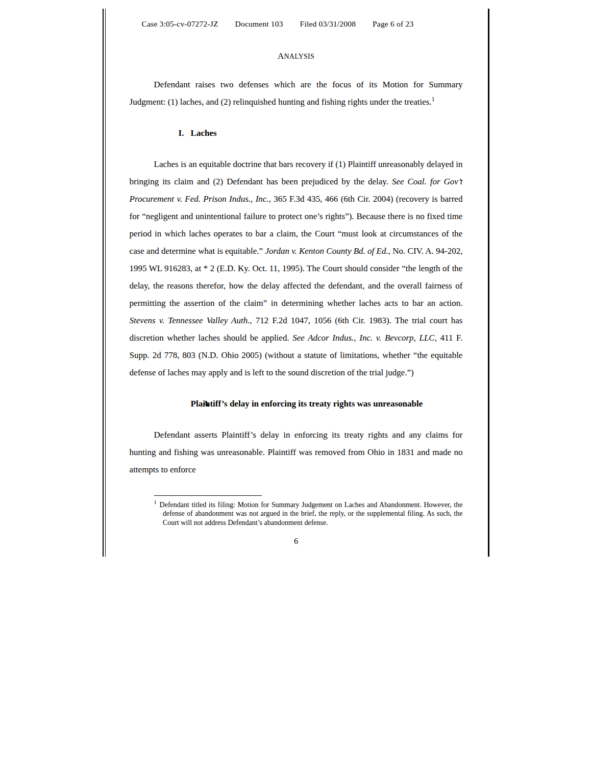Case 3:05-cv-07272-JZ Document 103 Filed 03/31/2008 Page 6 of 23
ANALYSIS
Defendant raises two defenses which are the focus of its Motion for Summary Judgment: (1) laches, and (2) relinquished hunting and fishing rights under the treaties.1
I. Laches
Laches is an equitable doctrine that bars recovery if (1) Plaintiff unreasonably delayed in bringing its claim and (2) Defendant has been prejudiced by the delay. See Coal. for Gov’t Procurement v. Fed. Prison Indus., Inc., 365 F.3d 435, 466 (6th Cir. 2004) (recovery is barred for “negligent and unintentional failure to protect one’s rights”). Because there is no fixed time period in which laches operates to bar a claim, the Court “must look at circumstances of the case and determine what is equitable.” Jordan v. Kenton County Bd. of Ed., No. CIV. A. 94-202, 1995 WL 916283, at * 2 (E.D. Ky. Oct. 11, 1995). The Court should consider “the length of the delay, the reasons therefor, how the delay affected the defendant, and the overall fairness of permitting the assertion of the claim” in determining whether laches acts to bar an action. Stevens v. Tennessee Valley Auth., 712 F.2d 1047, 1056 (6th Cir. 1983). The trial court has discretion whether laches should be applied. See Adcor Indus., Inc. v. Bevcorp, LLC, 411 F. Supp. 2d 778, 803 (N.D. Ohio 2005) (without a statute of limitations, whether “the equitable defense of laches may apply and is left to the sound discretion of the trial judge.”)
APlaintiff’s delay in enforcing its treaty rights was unreasonable
Defendant asserts Plaintiff’s delay in enforcing its treaty rights and any claims for hunting and fishing was unreasonable. Plaintiff was removed from Ohio in 1831 and made no attempts to enforce
1 Defendant titled its filing: Motion for Summary Judgement on Laches and Abandonment. However, the defense of abandonment was not argued in the brief, the reply, or the supplemental filing. As such, the Court will not address Defendant’s abandonment defense.
6